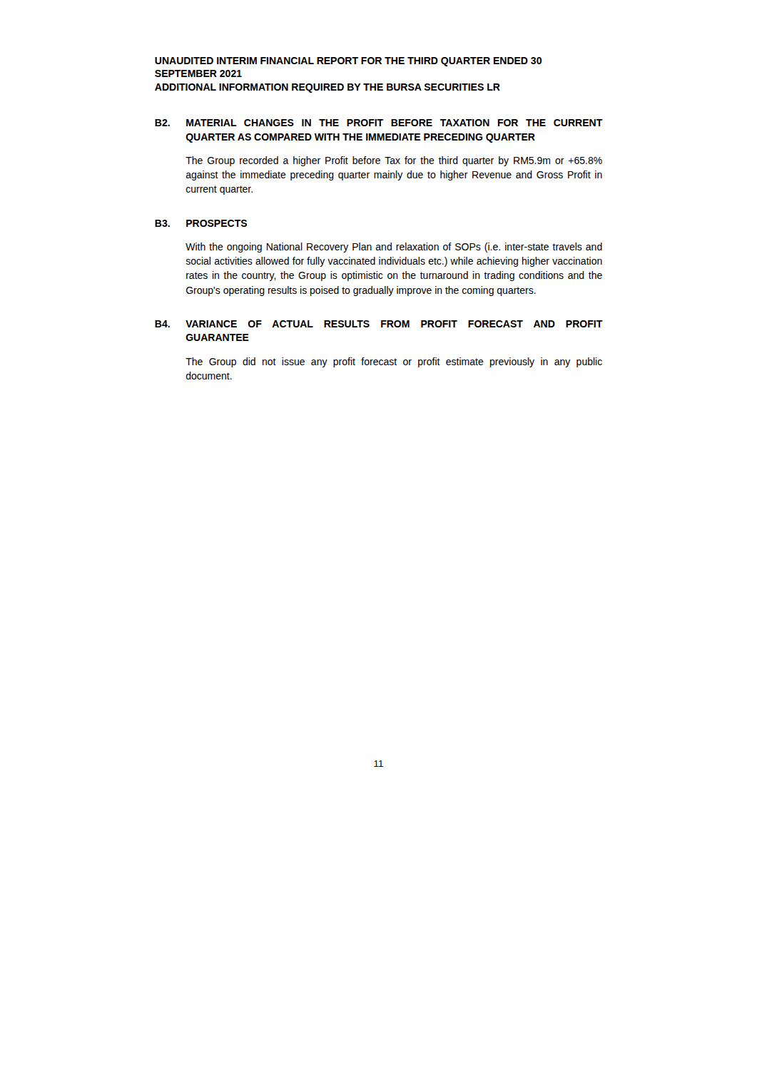UNAUDITED INTERIM FINANCIAL REPORT FOR THE THIRD QUARTER ENDED 30 SEPTEMBER 2021
ADDITIONAL INFORMATION REQUIRED BY THE BURSA SECURITIES LR
B2.
MATERIAL CHANGES IN THE PROFIT BEFORE TAXATION FOR THE CURRENT QUARTER AS COMPARED WITH THE IMMEDIATE PRECEDING QUARTER
The Group recorded a higher Profit before Tax for the third quarter by RM5.9m or +65.8% against the immediate preceding quarter mainly due to higher Revenue and Gross Profit in current quarter.
B3.
PROSPECTS
With the ongoing National Recovery Plan and relaxation of SOPs (i.e. inter-state travels and social activities allowed for fully vaccinated individuals etc.) while achieving higher vaccination rates in the country, the Group is optimistic on the turnaround in trading conditions and the Group's operating results is poised to gradually improve in the coming quarters.
B4.
VARIANCE OF ACTUAL RESULTS FROM PROFIT FORECAST AND PROFIT GUARANTEE
The Group did not issue any profit forecast or profit estimate previously in any public document.
11